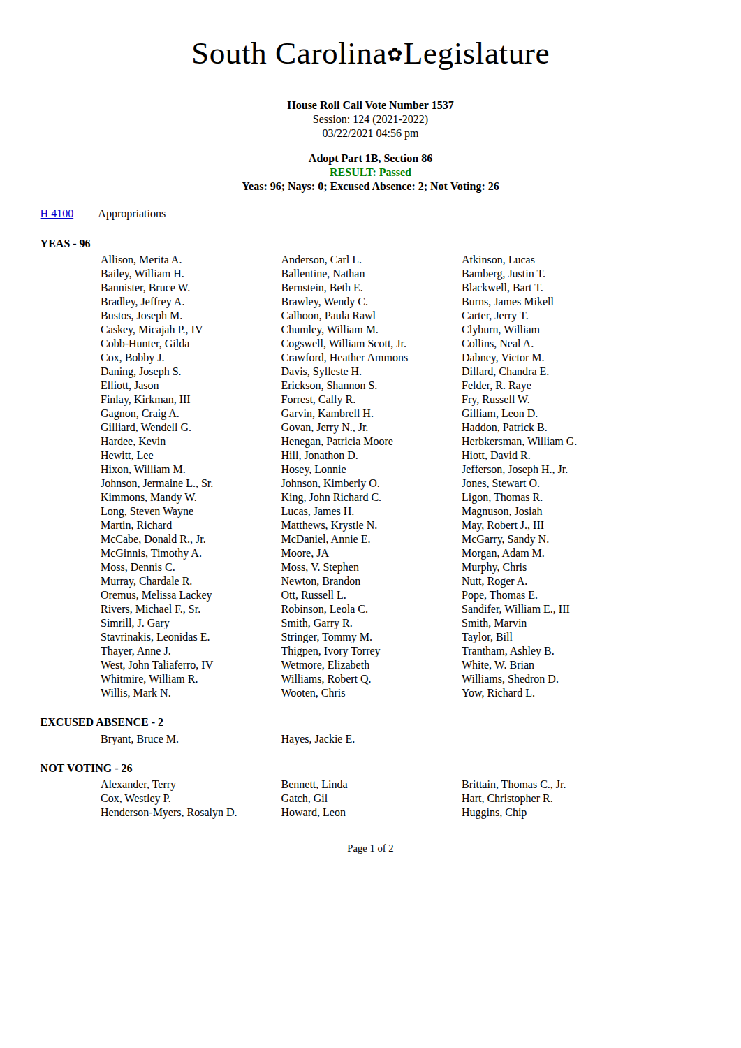South Carolina✿Legislature
House Roll Call Vote Number 1537
Session: 124 (2021-2022)
03/22/2021 04:56 pm
Adopt Part 1B, Section 86
RESULT: Passed
Yeas: 96; Nays: 0; Excused Absence: 2; Not Voting: 26
H 4100 Appropriations
YEAS - 96
| Allison, Merita A. | Anderson, Carl L. | Atkinson, Lucas |
| Bailey, William H. | Ballentine, Nathan | Bamberg, Justin T. |
| Bannister, Bruce W. | Bernstein, Beth E. | Blackwell, Bart T. |
| Bradley, Jeffrey A. | Brawley, Wendy C. | Burns, James Mikell |
| Bustos, Joseph M. | Calhoon, Paula Rawl | Carter, Jerry T. |
| Caskey, Micajah P., IV | Chumley, William M. | Clyburn, William |
| Cobb-Hunter, Gilda | Cogswell, William Scott, Jr. | Collins, Neal A. |
| Cox, Bobby J. | Crawford, Heather Ammons | Dabney, Victor M. |
| Daning, Joseph S. | Davis, Sylleste H. | Dillard, Chandra E. |
| Elliott, Jason | Erickson, Shannon S. | Felder, R. Raye |
| Finlay, Kirkman, III | Forrest, Cally R. | Fry, Russell W. |
| Gagnon, Craig A. | Garvin, Kambrell H. | Gilliam, Leon D. |
| Gilliard, Wendell G. | Govan, Jerry N., Jr. | Haddon, Patrick B. |
| Hardee, Kevin | Henegan, Patricia Moore | Herbkersman, William G. |
| Hewitt, Lee | Hill, Jonathon D. | Hiott, David R. |
| Hixon, William M. | Hosey, Lonnie | Jefferson, Joseph H., Jr. |
| Johnson, Jermaine L., Sr. | Johnson, Kimberly O. | Jones, Stewart O. |
| Kimmons, Mandy W. | King, John Richard C. | Ligon, Thomas R. |
| Long, Steven Wayne | Lucas, James H. | Magnuson, Josiah |
| Martin, Richard | Matthews, Krystle N. | May, Robert J., III |
| McCabe, Donald R., Jr. | McDaniel, Annie E. | McGarry, Sandy N. |
| McGinnis, Timothy A. | Moore, JA | Morgan, Adam M. |
| Moss, Dennis C. | Moss, V. Stephen | Murphy, Chris |
| Murray, Chardale R. | Newton, Brandon | Nutt, Roger A. |
| Oremus, Melissa Lackey | Ott, Russell L. | Pope, Thomas E. |
| Rivers, Michael F., Sr. | Robinson, Leola C. | Sandifer, William E., III |
| Simrill, J. Gary | Smith, Garry R. | Smith, Marvin |
| Stavrinakis, Leonidas E. | Stringer, Tommy M. | Taylor, Bill |
| Thayer, Anne J. | Thigpen, Ivory Torrey | Trantham, Ashley B. |
| West, John Taliaferro, IV | Wetmore, Elizabeth | White, W. Brian |
| Whitmire, William R. | Williams, Robert Q. | Williams, Shedron D. |
| Willis, Mark N. | Wooten, Chris | Yow, Richard L. |
EXCUSED ABSENCE - 2
| Bryant, Bruce M. | Hayes, Jackie E. | |
NOT VOTING - 26
| Alexander, Terry | Bennett, Linda | Brittain, Thomas C., Jr. |
| Cox, Westley P. | Gatch, Gil | Hart, Christopher R. |
| Henderson-Myers, Rosalyn D. | Howard, Leon | Huggins, Chip |
Page 1 of 2